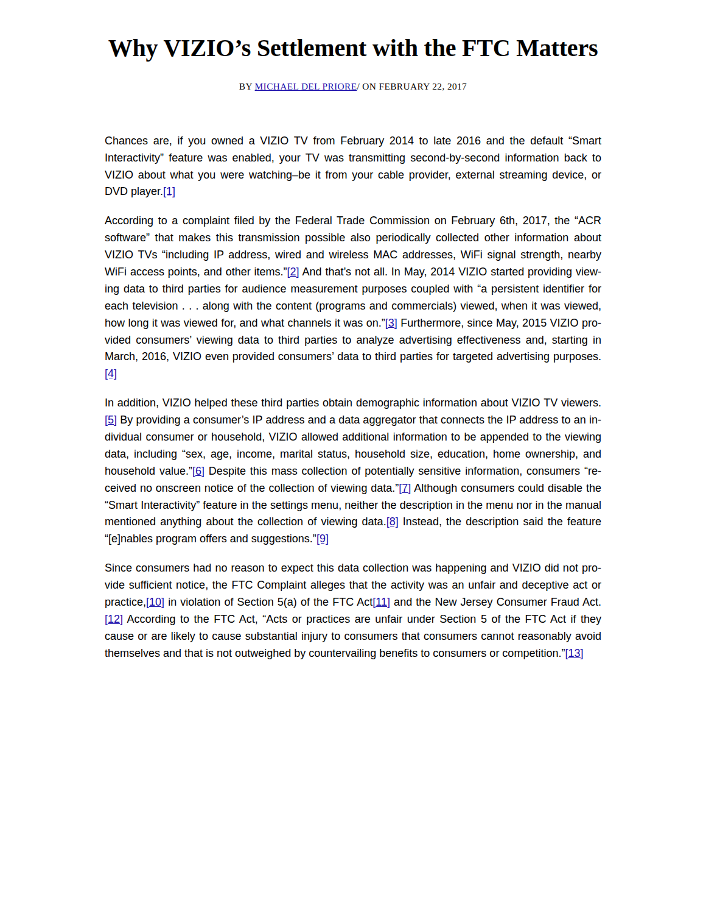Why VIZIO’s Settlement with the FTC Matters
By Michael Del Priore/ on February 22, 2017
Chances are, if you owned a VIZIO TV from February 2014 to late 2016 and the default “Smart Interactivity” feature was enabled, your TV was transmitting second-by-second information back to VIZIO about what you were watching–be it from your cable provider, external streaming device, or DVD player.[1]
According to a complaint filed by the Federal Trade Commission on February 6th, 2017, the “ACR software” that makes this transmission possible also periodically collected other information about VIZIO TVs “including IP address, wired and wireless MAC addresses, WiFi signal strength, nearby WiFi access points, and other items.”[2] And that’s not all. In May, 2014 VIZIO started providing viewing data to third parties for audience measurement purposes coupled with “a persistent identifier for each television . . . along with the content (programs and commercials) viewed, when it was viewed, how long it was viewed for, and what channels it was on.”[3] Furthermore, since May, 2015 VIZIO provided consumers’ viewing data to third parties to analyze advertising effectiveness and, starting in March, 2016, VIZIO even provided consumers’ data to third parties for targeted advertising purposes.[4]
In addition, VIZIO helped these third parties obtain demographic information about VIZIO TV viewers.[5] By providing a consumer’s IP address and a data aggregator that connects the IP address to an individual consumer or household, VIZIO allowed additional information to be appended to the viewing data, including “sex, age, income, marital status, household size, education, home ownership, and household value.”[6] Despite this mass collection of potentially sensitive information, consumers “received no onscreen notice of the collection of viewing data.”[7] Although consumers could disable the “Smart Interactivity” feature in the settings menu, neither the description in the menu nor in the manual mentioned anything about the collection of viewing data.[8] Instead, the description said the feature “[e]nables program offers and suggestions.”[9]
Since consumers had no reason to expect this data collection was happening and VIZIO did not provide sufficient notice, the FTC Complaint alleges that the activity was an unfair and deceptive act or practice,[10] in violation of Section 5(a) of the FTC Act[11] and the New Jersey Consumer Fraud Act.[12] According to the FTC Act, “Acts or practices are unfair under Section 5 of the FTC Act if they cause or are likely to cause substantial injury to consumers that consumers cannot reasonably avoid themselves and that is not outweighed by countervailing benefits to consumers or competition.”[13]